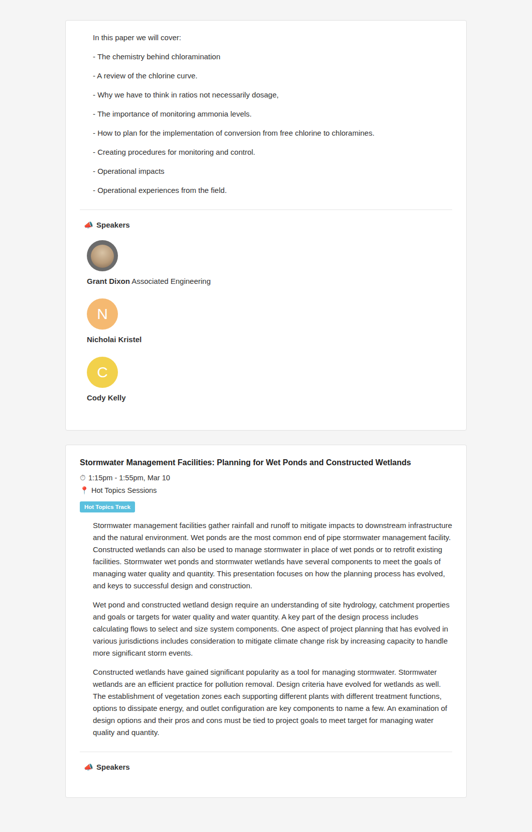In this paper we will cover:
- The chemistry behind chloramination
- A review of the chlorine curve.
- Why we have to think in ratios not necessarily dosage,
- The importance of monitoring ammonia levels.
- How to plan for the implementation of conversion from free chlorine to chloramines.
- Creating procedures for monitoring and control.
- Operational impacts
- Operational experiences from the field.
📣Speakers
Grant Dixon Associated Engineering
N
Nicholai Kristel
C
Cody Kelly
Stormwater Management Facilities: Planning for Wet Ponds and Constructed Wetlands
⏱1:15pm - 1:55pm, Mar 10
📍Hot Topics Sessions
Hot Topics Track
Stormwater management facilities gather rainfall and runoff to mitigate impacts to downstream infrastructure and the natural environment. Wet ponds are the most common end of pipe stormwater management facility. Constructed wetlands can also be used to manage stormwater in place of wet ponds or to retrofit existing facilities. Stormwater wet ponds and stormwater wetlands have several components to meet the goals of managing water quality and quantity. This presentation focuses on how the planning process has evolved, and keys to successful design and construction.
Wet pond and constructed wetland design require an understanding of site hydrology, catchment properties and goals or targets for water quality and water quantity. A key part of the design process includes calculating flows to select and size system components. One aspect of project planning that has evolved in various jurisdictions includes consideration to mitigate climate change risk by increasing capacity to handle more significant storm events.
Constructed wetlands have gained significant popularity as a tool for managing stormwater. Stormwater wetlands are an efficient practice for pollution removal. Design criteria have evolved for wetlands as well. The establishment of vegetation zones each supporting different plants with different treatment functions, options to dissipate energy, and outlet configuration are key components to name a few. An examination of design options and their pros and cons must be tied to project goals to meet target for managing water quality and quantity.
📣Speakers